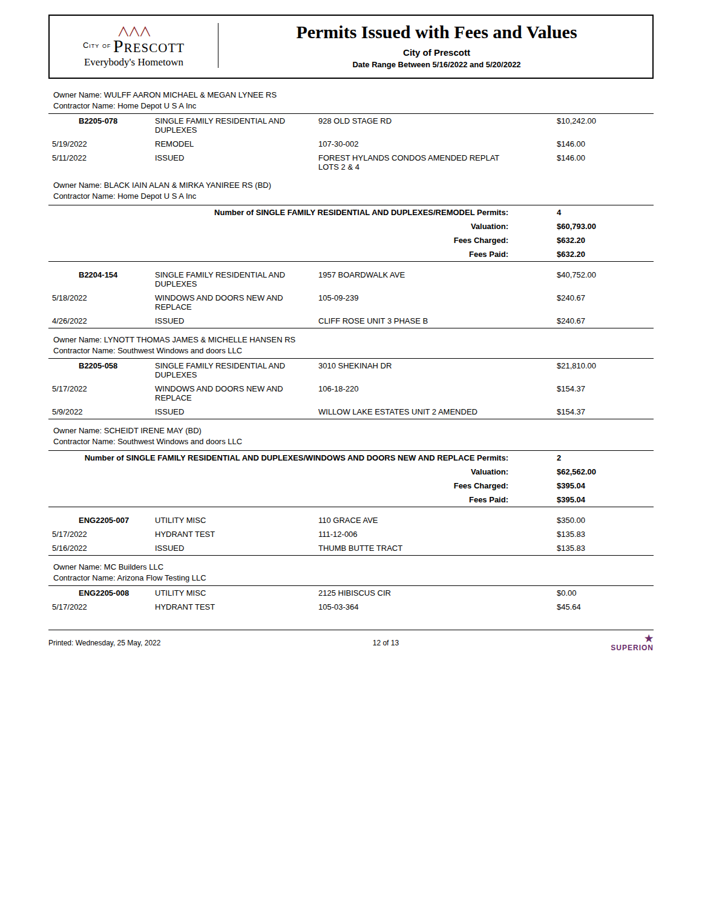△△△ City of Prescott
Everybody's Hometown
Permits Issued with Fees and Values
City of Prescott
Date Range Between 5/16/2022 and 5/20/2022
Owner Name: WULFF AARON MICHAEL & MEGAN LYNEE RS
Contractor Name: Home Depot U S A Inc
| B2205-078 | SINGLE FAMILY RESIDENTIAL AND DUPLEXES | 928 OLD STAGE RD | $10,242.00 |
| 5/19/2022 | REMODEL | 107-30-002 | $146.00 |
| 5/11/2022 | ISSUED | FOREST HYLANDS CONDOS AMENDED REPLAT LOTS 2 & 4 | $146.00 |
Owner Name: BLACK IAIN ALAN & MIRKA YANIREE RS (BD)
Contractor Name: Home Depot U S A Inc
| Number of SINGLE FAMILY RESIDENTIAL AND DUPLEXES/REMODEL Permits: | 4 |
| Valuation: | $60,793.00 |
| Fees Charged: | $632.20 |
| Fees Paid: | $632.20 |
| B2204-154 | SINGLE FAMILY RESIDENTIAL AND DUPLEXES | 1957 BOARDWALK AVE | $40,752.00 |
| 5/18/2022 | WINDOWS AND DOORS NEW AND REPLACE | 105-09-239 | $240.67 |
| 4/26/2022 | ISSUED | CLIFF ROSE UNIT 3 PHASE B | $240.67 |
Owner Name: LYNOTT THOMAS JAMES & MICHELLE HANSEN RS
Contractor Name: Southwest Windows and doors LLC
| B2205-058 | SINGLE FAMILY RESIDENTIAL AND DUPLEXES | 3010 SHEKINAH DR | $21,810.00 |
| 5/17/2022 | WINDOWS AND DOORS NEW AND REPLACE | 106-18-220 | $154.37 |
| 5/9/2022 | ISSUED | WILLOW LAKE ESTATES UNIT 2 AMENDED | $154.37 |
Owner Name: SCHEIDT IRENE MAY (BD)
Contractor Name: Southwest Windows and doors LLC
| Number of SINGLE FAMILY RESIDENTIAL AND DUPLEXES/WINDOWS AND DOORS NEW AND REPLACE Permits: | 2 |
| Valuation: | $62,562.00 |
| Fees Charged: | $395.04 |
| Fees Paid: | $395.04 |
| ENG2205-007 | UTILITY MISC | 110 GRACE AVE | $350.00 |
| 5/17/2022 | HYDRANT TEST | 111-12-006 | $135.83 |
| 5/16/2022 | ISSUED | THUMB BUTTE TRACT | $135.83 |
Owner Name: MC Builders LLC
Contractor Name: Arizona Flow Testing LLC
| ENG2205-008 | UTILITY MISC | 2125 HIBISCUS CIR | $0.00 |
| 5/17/2022 | HYDRANT TEST | 105-03-364 | $45.64 |
Printed: Wednesday, 25 May, 2022
12 of 13
★SUPERION